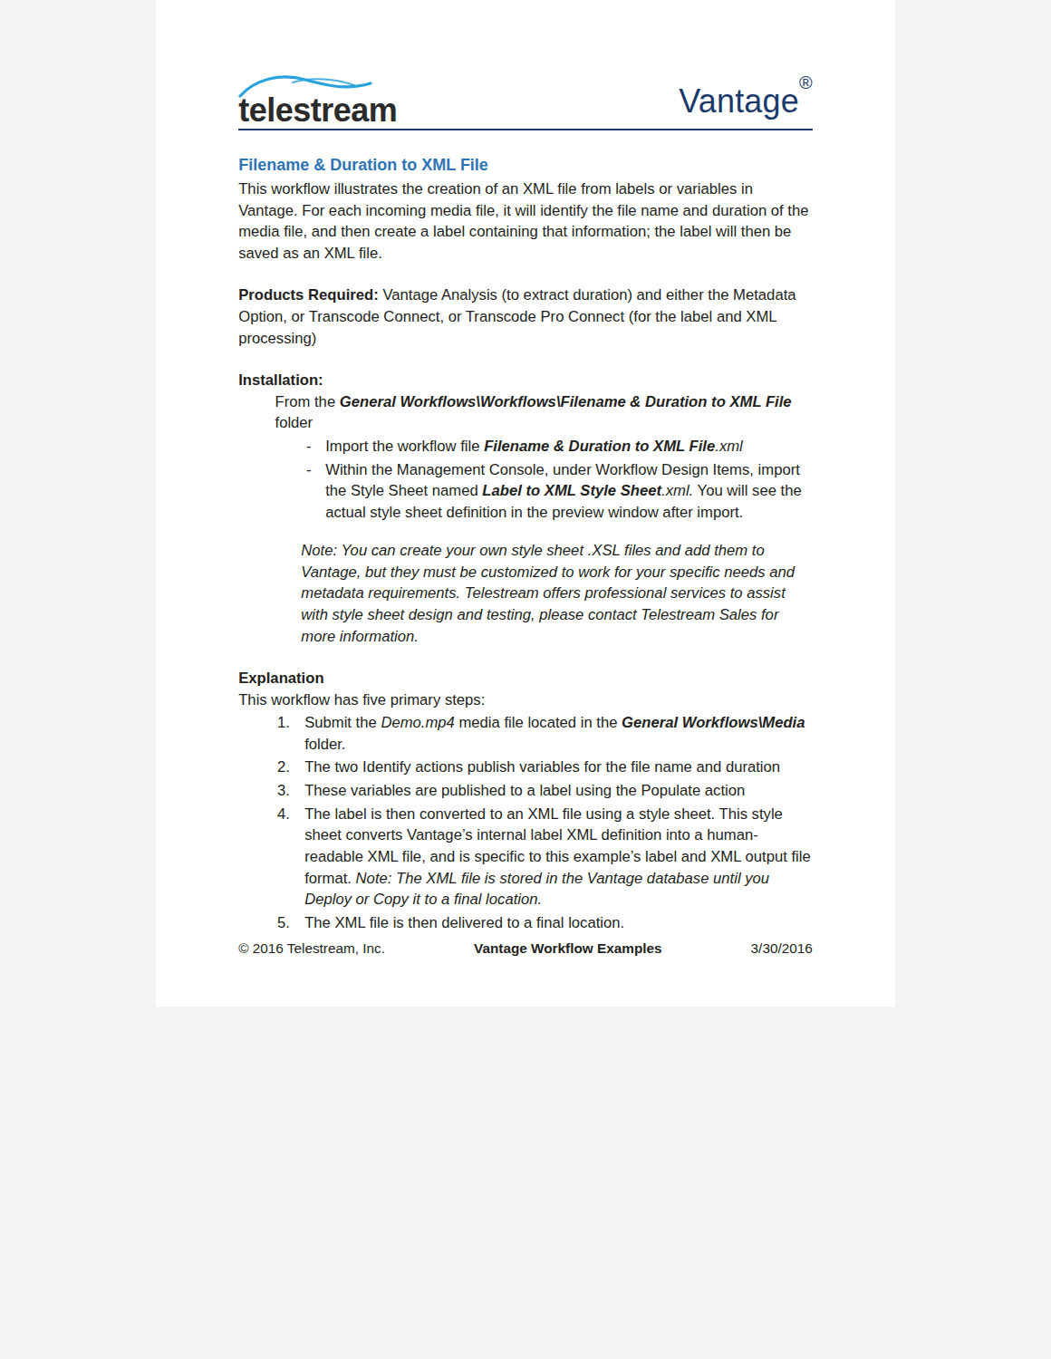telestream
Vantage®
Filename & Duration to XML File
This workflow illustrates the creation of an XML file from labels or variables in Vantage. For each incoming media file, it will identify the file name and duration of the media file, and then create a label containing that information; the label will then be saved as an XML file.
Products Required: Vantage Analysis (to extract duration) and either the Metadata Option, or Transcode Connect, or Transcode Pro Connect (for the label and XML processing)
Installation:
From the General Workflows\Workflows\Filename & Duration to XML File folder
Import the workflow file Filename & Duration to XML File.xml
Within the Management Console, under Workflow Design Items, import the Style Sheet named Label to XML Style Sheet.xml. You will see the actual style sheet definition in the preview window after import.
Note: You can create your own style sheet .XSL files and add them to Vantage, but they must be customized to work for your specific needs and metadata requirements. Telestream offers professional services to assist with style sheet design and testing, please contact Telestream Sales for more information.
Explanation
This workflow has five primary steps:
Submit the Demo.mp4 media file located in the General Workflows\Media folder.
The two Identify actions publish variables for the file name and duration
These variables are published to a label using the Populate action
The label is then converted to an XML file using a style sheet. This style sheet converts Vantage’s internal label XML definition into a human-readable XML file, and is specific to this example’s label and XML output file format. Note: The XML file is stored in the Vantage database until you Deploy or Copy it to a final location.
The XML file is then delivered to a final location.
© 2016 Telestream, Inc.
Vantage Workflow Examples
3/30/2016